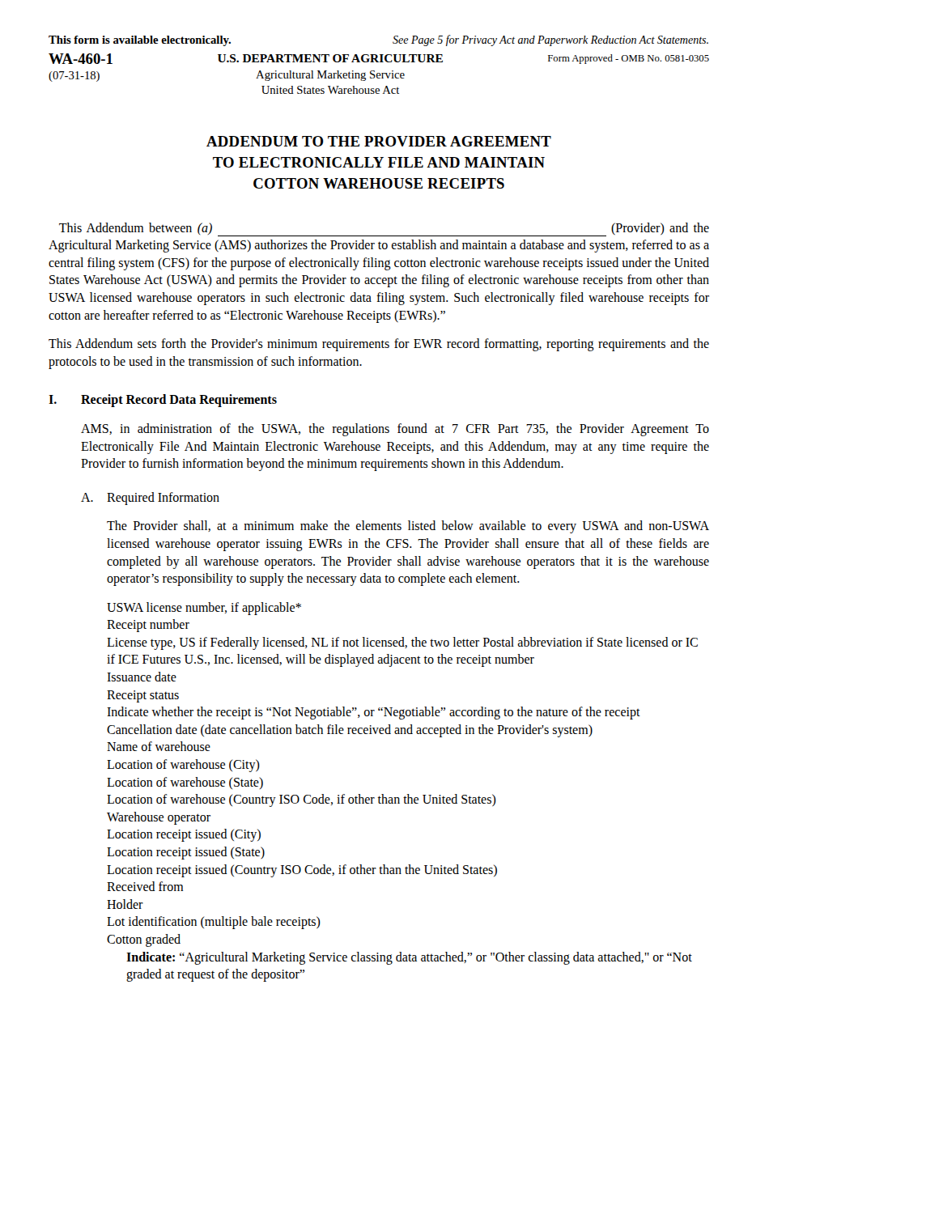This form is available electronically.
See Page 5 for Privacy Act and Paperwork Reduction Act Statements.
WA-460-1
(07-31-18)
U.S. DEPARTMENT OF AGRICULTURE
Agricultural Marketing Service
United States Warehouse Act
Form Approved - OMB No. 0581-0305
ADDENDUM TO THE PROVIDER AGREEMENT
TO ELECTRONICALLY FILE AND MAINTAIN
COTTON WAREHOUSE RECEIPTS
This Addendum between (a) (Provider) and the Agricultural Marketing Service (AMS) authorizes the Provider to establish and maintain a database and system, referred to as a central filing system (CFS) for the purpose of electronically filing cotton electronic warehouse receipts issued under the United States Warehouse Act (USWA) and permits the Provider to accept the filing of electronic warehouse receipts from other than USWA licensed warehouse operators in such electronic data filing system. Such electronically filed warehouse receipts for cotton are hereafter referred to as “Electronic Warehouse Receipts (EWRs).”
This Addendum sets forth the Provider's minimum requirements for EWR record formatting, reporting requirements and the protocols to be used in the transmission of such information.
I. Receipt Record Data Requirements
AMS, in administration of the USWA, the regulations found at 7 CFR Part 735, the Provider Agreement To Electronically File And Maintain Electronic Warehouse Receipts, and this Addendum, may at any time require the Provider to furnish information beyond the minimum requirements shown in this Addendum.
A. Required Information
The Provider shall, at a minimum make the elements listed below available to every USWA and non-USWA licensed warehouse operator issuing EWRs in the CFS. The Provider shall ensure that all of these fields are completed by all warehouse operators. The Provider shall advise warehouse operators that it is the warehouse operator’s responsibility to supply the necessary data to complete each element.
USWA license number, if applicable*
Receipt number
License type, US if Federally licensed, NL if not licensed, the two letter Postal abbreviation if State licensed or IC if ICE Futures U.S., Inc. licensed, will be displayed adjacent to the receipt number
Issuance date
Receipt status
Indicate whether the receipt is “Not Negotiable”, or “Negotiable” according to the nature of the receipt
Cancellation date (date cancellation batch file received and accepted in the Provider's system)
Name of warehouse
Location of warehouse (City)
Location of warehouse (State)
Location of warehouse (Country ISO Code, if other than the United States)
Warehouse operator
Location receipt issued (City)
Location receipt issued (State)
Location receipt issued (Country ISO Code, if other than the United States)
Received from
Holder
Lot identification (multiple bale receipts)
Cotton graded
Indicate: “Agricultural Marketing Service classing data attached,” or "Other classing data attached," or “Not graded at request of the depositor”